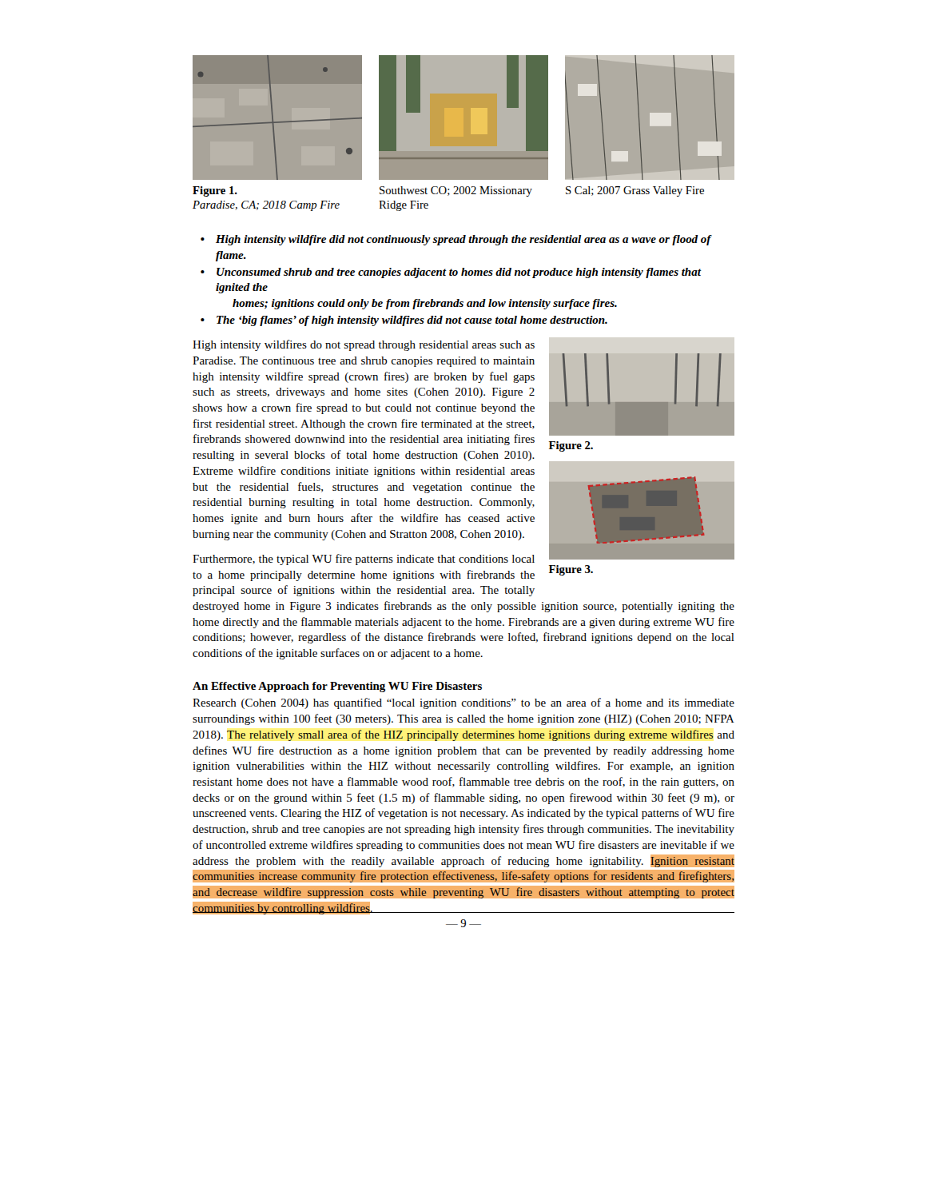Figure 1.
Paradise, CA; 2018 Camp Fire
Southwest CO; 2002 Missionary
Ridge Fire
S Cal; 2007 Grass Valley Fire
High intensity wildfire did not continuously spread through the residential area as a wave or flood of flame.
Unconsumed shrub and tree canopies adjacent to homes did not produce high intensity flames that ignited the homes; ignitions could only be from firebrands and low intensity surface fires.
The ‘big flames’ of high intensity wildfires did not cause total home destruction.
Figure 2.
Figure 3.
High intensity wildfires do not spread through residential areas such as Paradise. The continuous tree and shrub canopies required to maintain high intensity wildfire spread (crown fires) are broken by fuel gaps such as streets, driveways and home sites (Cohen 2010). Figure 2 shows how a crown fire spread to but could not continue beyond the first residential street. Although the crown fire terminated at the street, firebrands showered downwind into the residential area initiating fires resulting in several blocks of total home destruction (Cohen 2010). Extreme wildfire conditions initiate ignitions within residential areas but the residential fuels, structures and vegetation continue the residential burning resulting in total home destruction. Commonly, homes ignite and burn hours after the wildfire has ceased active burning near the community (Cohen and Stratton 2008, Cohen 2010).
Furthermore, the typical WU fire patterns indicate that conditions local to a home principally determine home ignitions with firebrands the principal source of ignitions within the residential area. The totally destroyed home in Figure 3 indicates firebrands as the only possible ignition source, potentially igniting the home directly and the flammable materials adjacent to the home. Firebrands are a given during extreme WU fire conditions; however, regardless of the distance firebrands were lofted, firebrand ignitions depend on the local conditions of the ignitable surfaces on or adjacent to a home.
An Effective Approach for Preventing WU Fire Disasters
Research (Cohen 2004) has quantified “local ignition conditions” to be an area of a home and its immediate surroundings within 100 feet (30 meters). This area is called the home ignition zone (HIZ) (Cohen 2010; NFPA 2018). The relatively small area of the HIZ principally determines home ignitions during extreme wildfires and defines WU fire destruction as a home ignition problem that can be prevented by readily addressing home ignition vulnerabilities within the HIZ without necessarily controlling wildfires. For example, an ignition resistant home does not have a flammable wood roof, flammable tree debris on the roof, in the rain gutters, on decks or on the ground within 5 feet (1.5 m) of flammable siding, no open firewood within 30 feet (9 m), or unscreened vents. Clearing the HIZ of vegetation is not necessary. As indicated by the typical patterns of WU fire destruction, shrub and tree canopies are not spreading high intensity fires through communities. The inevitability of uncontrolled extreme wildfires spreading to communities does not mean WU fire disasters are inevitable if we address the problem with the readily available approach of reducing home ignitability. Ignition resistant communities increase community fire protection effectiveness, life-safety options for residents and firefighters, and decrease wildfire suppression costs while preventing WU fire disasters without attempting to protect communities by controlling wildfires.
— 9 —